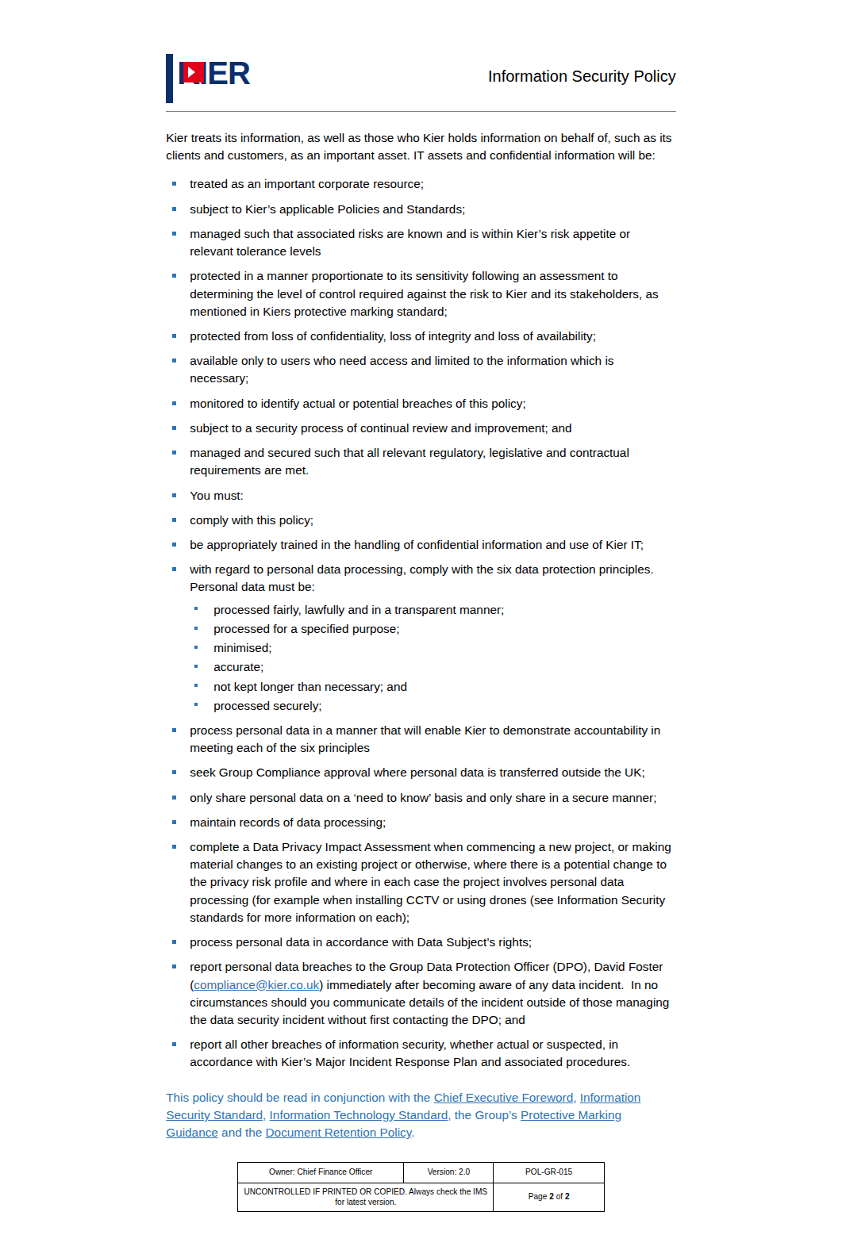KIER
Information Security Policy
Kier treats its information, as well as those who Kier holds information on behalf of, such as its clients and customers, as an important asset. IT assets and confidential information will be:
treated as an important corporate resource;
subject to Kier’s applicable Policies and Standards;
managed such that associated risks are known and is within Kier’s risk appetite or relevant tolerance levels
protected in a manner proportionate to its sensitivity following an assessment to determining the level of control required against the risk to Kier and its stakeholders, as mentioned in Kiers protective marking standard;
protected from loss of confidentiality, loss of integrity and loss of availability;
available only to users who need access and limited to the information which is necessary;
monitored to identify actual or potential breaches of this policy;
subject to a security process of continual review and improvement; and
managed and secured such that all relevant regulatory, legislative and contractual requirements are met.
You must:
comply with this policy;
be appropriately trained in the handling of confidential information and use of Kier IT;
with regard to personal data processing, comply with the six data protection principles. Personal data must be:
processed fairly, lawfully and in a transparent manner;
processed for a specified purpose;
minimised;
accurate;
not kept longer than necessary; and
processed securely;
process personal data in a manner that will enable Kier to demonstrate accountability in meeting each of the six principles
seek Group Compliance approval where personal data is transferred outside the UK;
only share personal data on a ‘need to know’ basis and only share in a secure manner;
maintain records of data processing;
complete a Data Privacy Impact Assessment when commencing a new project, or making material changes to an existing project or otherwise, where there is a potential change to the privacy risk profile and where in each case the project involves personal data processing (for example when installing CCTV or using drones (see Information Security standards for more information on each);
process personal data in accordance with Data Subject’s rights;
report personal data breaches to the Group Data Protection Officer (DPO), David Foster (compliance@kier.co.uk) immediately after becoming aware of any data incident. In no circumstances should you communicate details of the incident outside of those managing the data security incident without first contacting the DPO; and
report all other breaches of information security, whether actual or suspected, in accordance with Kier’s Major Incident Response Plan and associated procedures.
This policy should be read in conjunction with the Chief Executive Foreword, Information Security Standard, Information Technology Standard, the Group’s Protective Marking Guidance and the Document Retention Policy.
| Owner: Chief Finance Officer | Version: 2.0 | POL-GR-015 |
| UNCONTROLLED IF PRINTED OR COPIED. Always check the IMS for latest version. | Page 2 of 2 |